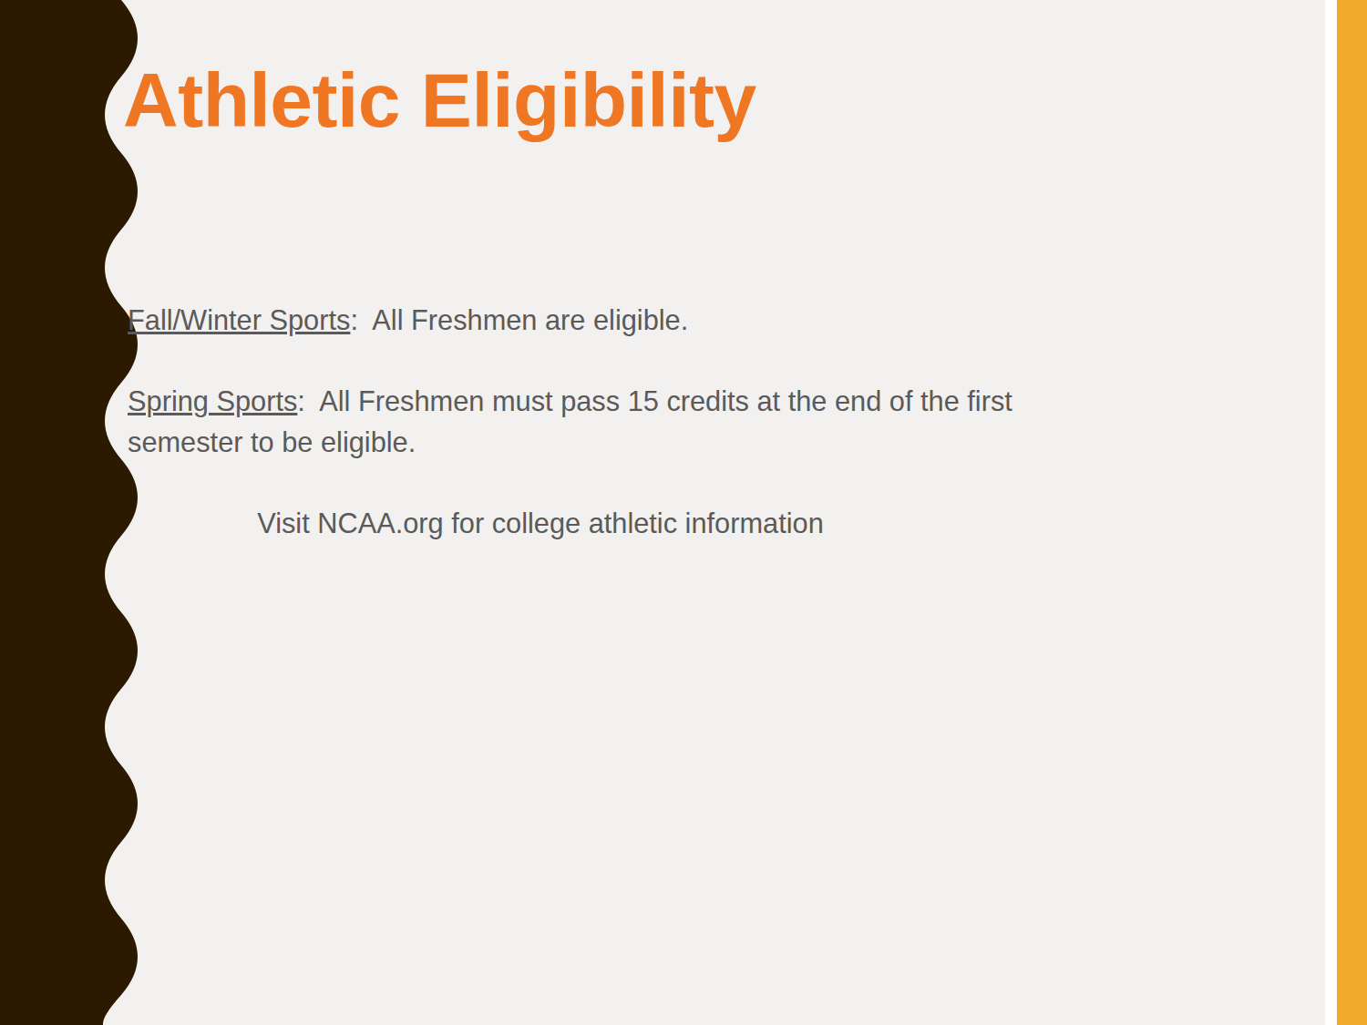Athletic Eligibility
Fall/Winter Sports: All Freshmen are eligible.
Spring Sports: All Freshmen must pass 15 credits at the end of the first semester to be eligible.
Visit NCAA.org for college athletic information